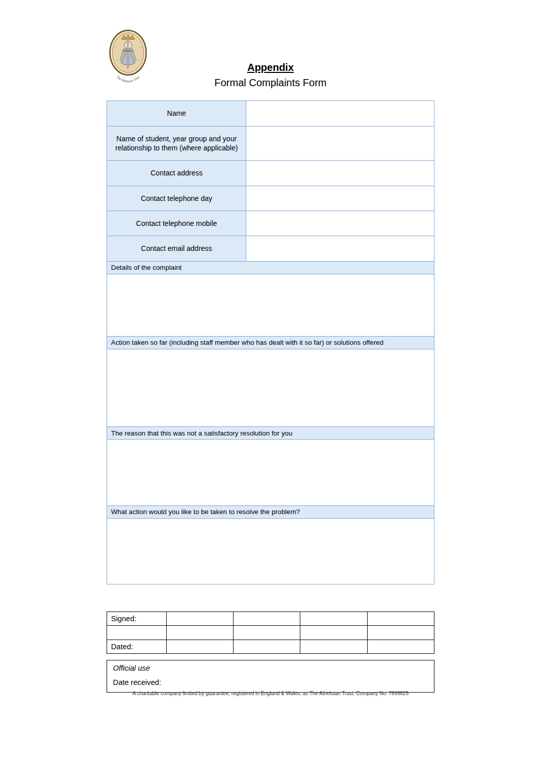The Athelstan Trust
Appendix
Formal Complaints Form
| Name | |
| Name of student, year group and your relationship to them (where applicable) | |
| Contact address | |
| Contact telephone day | |
| Contact telephone mobile | |
| Contact email address | |
| Details of the complaint |
| Action taken so far (including staff member who has dealt with it so far) or solutions offered |
| The reason that this was not a satisfactory resolution for you |
| What action would you like to be taken to resolve the problem? |
| Signed: | | | | |
| Dated: | | | | |
| Official use Date received: |
A charitable company limited by guarantee, registered in England & Wales, as The Athelstan Trust. Company No: 7699625